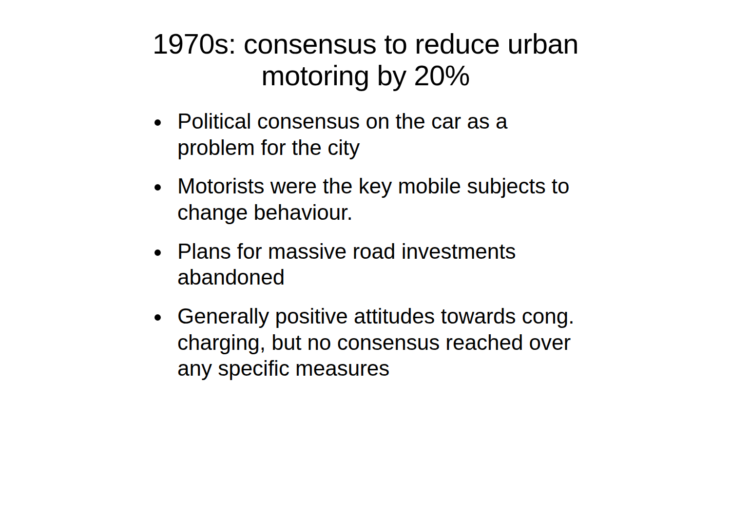1970s: consensus to reduce urban motoring by 20%
Political consensus on the car as a problem for the city
Motorists were the key mobile subjects to change behaviour.
Plans for massive road investments abandoned
Generally positive attitudes towards cong. charging, but no consensus reached over any specific measures